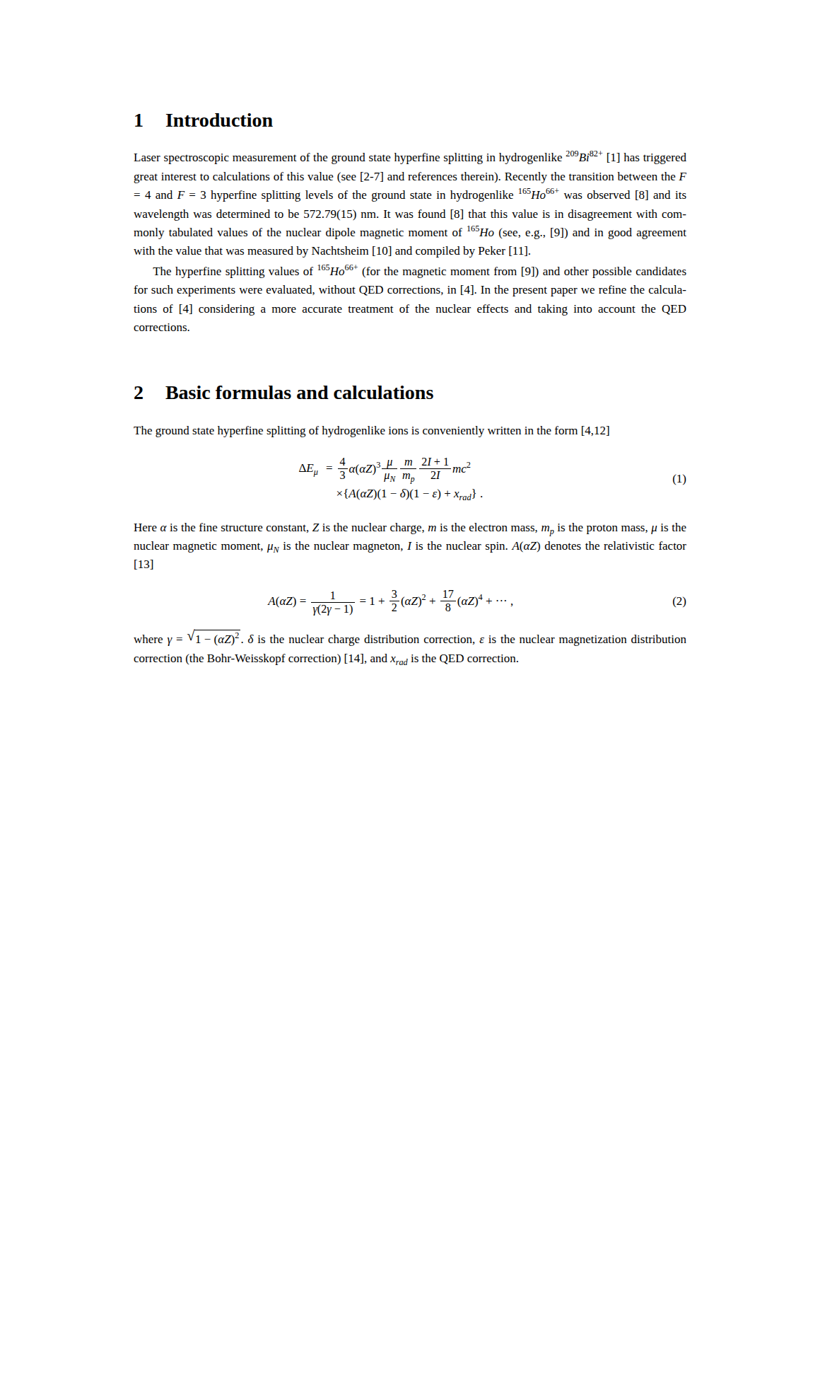1 Introduction
Laser spectroscopic measurement of the ground state hyperfine splitting in hydrogenlike 209Bi82+ [1] has triggered great interest to calculations of this value (see [2-7] and references therein). Recently the transition between the F = 4 and F = 3 hyperfine splitting levels of the ground state in hydrogenlike 165Ho66+ was observed [8] and its wavelength was determined to be 572.79(15) nm. It was found [8] that this value is in disagreement with commonly tabulated values of the nuclear dipole magnetic moment of 165Ho (see, e.g., [9]) and in good agreement with the value that was measured by Nachtsheim [10] and compiled by Peker [11].
The hyperfine splitting values of 165Ho66+ (for the magnetic moment from [9]) and other possible candidates for such experiments were evaluated, without QED corrections, in [4]. In the present paper we refine the calculations of [4] considering a more accurate treatment of the nuclear effects and taking into account the QED corrections.
2 Basic formulas and calculations
The ground state hyperfine splitting of hydrogenlike ions is conveniently written in the form [4,12]
| Δ E μ | = | 4 3 α ( αZ ) 3 μ μ N m m p 2 I + 1 2 I mc 2 |
| | | ×{ A ( αZ )(1 − δ )(1 − ε ) + x rad } . |
(1)
Here α is the fine structure constant, Z is the nuclear charge, m is the electron mass, mp is the proton mass, μ is the nuclear magnetic moment, μN is the nuclear magneton, I is the nuclear spin. A(αZ) denotes the relativistic factor [13]
A(αZ) = 1 γ(2γ − 1) = 1 + 32(αZ)2 + 178(αZ)4 + ··· ,
(2)
where γ = 1 − (αZ)2. δ is the nuclear charge distribution correction, ε is the nuclear magnetization distribution correction (the Bohr-Weisskopf correction) [14], and xrad is the QED correction.
2